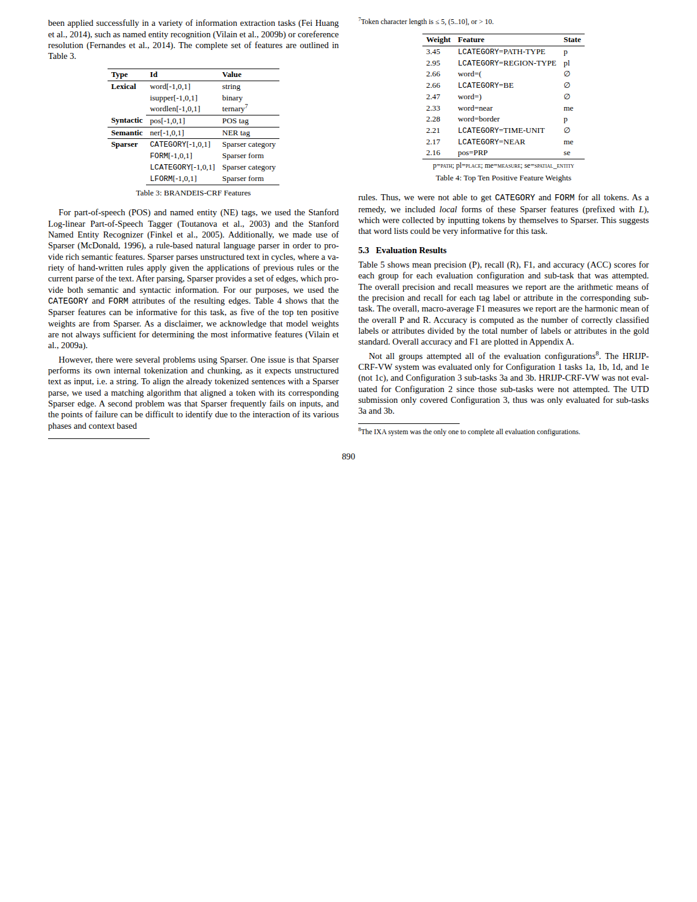been applied successfully in a variety of information extraction tasks (Fei Huang et al., 2014), such as named entity recognition (Vilain et al., 2009b) or coreference resolution (Fernandes et al., 2014). The complete set of features are outlined in Table 3.
| Type | Id | Value |
| --- | --- | --- |
| Lexical | word[-1,0,1] | string |
| isupper[-1,0,1] | binary |
| wordlen[-1,0,1] | ternary 7 |
| Syntactic | pos[-1,0,1] | POS tag |
| Semantic | ner[-1,0,1] | NER tag |
| Sparser | CATEGORY [-1,0,1] | Sparser category |
| FORM [-1,0,1] | Sparser form |
| LCATEGORY [-1,0,1] | Sparser category |
| LFORM [-1,0,1] | Sparser form |
Table 3: BRANDEIS-CRF Features
For part-of-speech (POS) and named entity (NE) tags, we used the Stanford Log-linear Part-of-Speech Tagger (Toutanova et al., 2003) and the Stanford Named Entity Recognizer (Finkel et al., 2005). Additionally, we made use of Sparser (McDonald, 1996), a rule-based natural language parser in order to provide rich semantic features. Sparser parses unstructured text in cycles, where a variety of hand-written rules apply given the applications of previous rules or the current parse of the text. After parsing, Sparser provides a set of edges, which provide both semantic and syntactic information. For our purposes, we used the CATEGORY and FORM attributes of the resulting edges. Table 4 shows that the Sparser features can be informative for this task, as five of the top ten positive weights are from Sparser. As a disclaimer, we acknowledge that model weights are not always sufficient for determining the most informative features (Vilain et al., 2009a).
However, there were several problems using Sparser. One issue is that Sparser performs its own internal tokenization and chunking, as it expects unstructured text as input, i.e. a string. To align the already tokenized sentences with a Sparser parse, we used a matching algorithm that aligned a token with its corresponding Sparser edge. A second problem was that Sparser frequently fails on inputs, and the points of failure can be difficult to identify due to the interaction of its various phases and context based
7Token character length is ≤ 5, (5..10], or > 10.
| Weight | Feature | State |
| --- | --- | --- |
| 3.45 | LCATEGORY =PATH-TYPE | p |
| 2.95 | LCATEGORY =REGION-TYPE | pl |
| 2.66 | word=( | ∅ |
| 2.66 | LCATEGORY =BE | ∅ |
| 2.47 | word=) | ∅ |
| 2.33 | word=near | me |
| 2.28 | word=border | p |
| 2.21 | LCATEGORY =TIME-UNIT | ∅ |
| 2.17 | LCATEGORY =NEAR | me |
| 2.16 | pos=PRP | se |
p=path; pl=place; me=measure; se=spatial_entity
Table 4: Top Ten Positive Feature Weights
rules. Thus, we were not able to get CATEGORY and FORM for all tokens. As a remedy, we included local forms of these Sparser features (prefixed with L), which were collected by inputting tokens by themselves to Sparser. This suggests that word lists could be very informative for this task.
5.3 Evaluation Results
Table 5 shows mean precision (P), recall (R), F1, and accuracy (ACC) scores for each group for each evaluation configuration and sub-task that was attempted. The overall precision and recall measures we report are the arithmetic means of the precision and recall for each tag label or attribute in the corresponding sub-task. The overall, macro-average F1 measures we report are the harmonic mean of the overall P and R. Accuracy is computed as the number of correctly classified labels or attributes divided by the total number of labels or attributes in the gold standard. Overall accuracy and F1 are plotted in Appendix A.
Not all groups attempted all of the evaluation configurations8. The HRIJP-CRF-VW system was evaluated only for Configuration 1 tasks 1a, 1b, 1d, and 1e (not 1c), and Configuration 3 sub-tasks 3a and 3b. HRIJP-CRF-VW was not evaluated for Configuration 2 since those sub-tasks were not attempted. The UTD submission only covered Configuration 3, thus was only evaluated for sub-tasks 3a and 3b.
8The IXA system was the only one to complete all evaluation configurations.
890